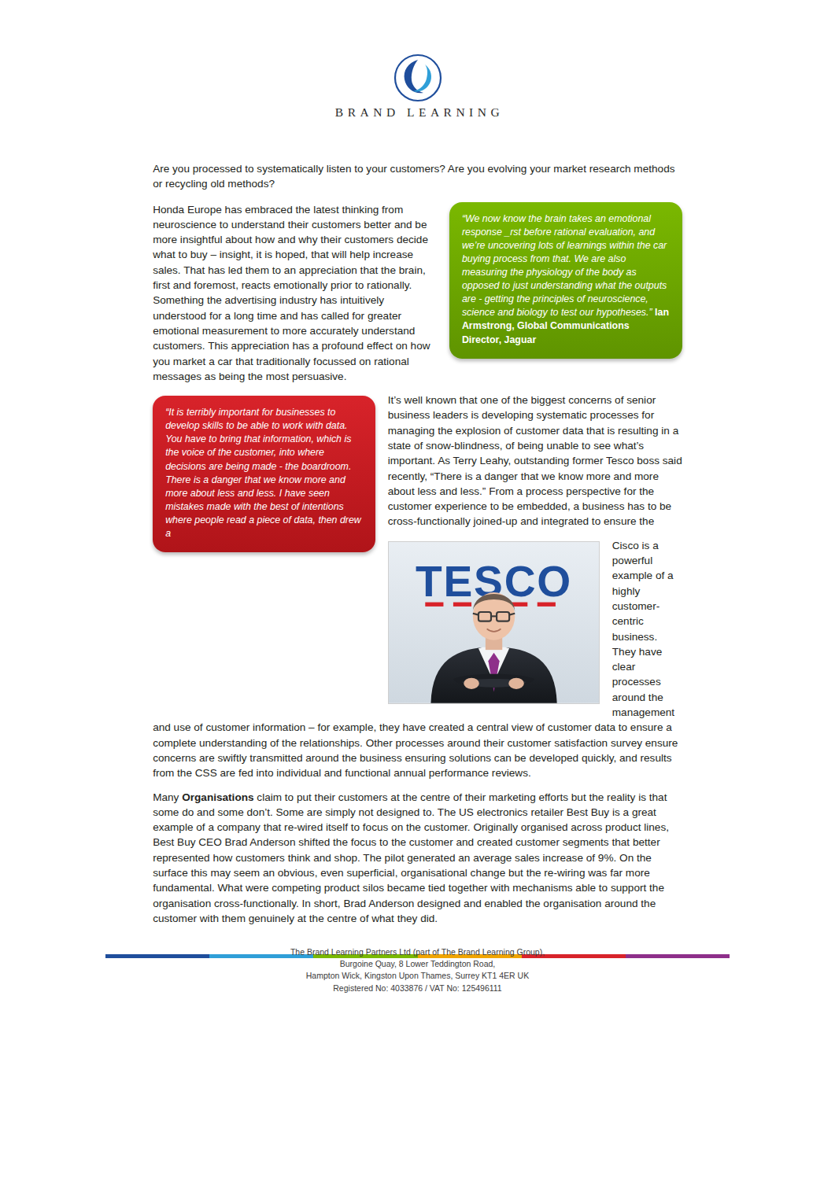Brand Learning
Are you processed to systematically listen to your customers? Are you evolving your market research methods or recycling old methods?
“We now know the brain takes an emotional response _rst before rational evaluation, and we’re uncovering lots of learnings within the car buying process from that. We are also measuring the physiology of the body as opposed to just understanding what the outputs are - getting the principles of neuroscience, science and biology to test our hypotheses.” Ian Armstrong, Global Communications Director, Jaguar
Honda Europe has embraced the latest thinking from neuroscience to understand their customers better and be more insightful about how and why their customers decide what to buy – insight, it is hoped, that will help increase sales. That has led them to an appreciation that the brain, first and foremost, reacts emotionally prior to rationally. Something the advertising industry has intuitively understood for a long time and has called for greater emotional measurement to more accurately understand customers. This appreciation has a profound effect on how you market a car that traditionally focussed on rational messages as being the most persuasive.
“It is terribly important for businesses to develop skills to be able to work with data. You have to bring that information, which is the voice of the customer, into where decisions are being made - the boardroom. There is a danger that we know more and more about less and less. I have seen mistakes made with the best of intentions where people read a piece of data, then drew a
It’s well known that one of the biggest concerns of senior business leaders is developing systematic processes for managing the explosion of customer data that is resulting in a state of snow-blindness, of being unable to see what’s important. As Terry Leahy, outstanding former Tesco boss said recently, “There is a danger that we know more and more about less and less.” From a process perspective for the customer experience to be embedded, a business has to be cross-functionally joined-up and integrated to ensure the
TESCO
Cisco is a powerful example of a highly customer-centric business. They have clear processes around the management and use of customer information – for example, they have created a central view of customer data to ensure a complete understanding of the relationships. Other processes around their customer satisfaction survey ensure concerns are swiftly transmitted around the business ensuring solutions can be developed quickly, and results from the CSS are fed into individual and functional annual performance reviews.
Many Organisations claim to put their customers at the centre of their marketing efforts but the reality is that some do and some don’t. Some are simply not designed to. The US electronics retailer Best Buy is a great example of a company that re-wired itself to focus on the customer. Originally organised across product lines, Best Buy CEO Brad Anderson shifted the focus to the customer and created customer segments that better represented how customers think and shop. The pilot generated an average sales increase of 9%. On the surface this may seem an obvious, even superficial, organisational change but the re-wiring was far more fundamental. What were competing product silos became tied together with mechanisms able to support the organisation cross-functionally. In short, Brad Anderson designed and enabled the organisation around the customer with them genuinely at the centre of what they did.
The Brand Learning Partners Ltd (part of The Brand Learning Group),
Burgoine Quay, 8 Lower Teddington Road,
Hampton Wick, Kingston Upon Thames, Surrey KT1 4ER UK
Registered No: 4033876 / VAT No: 125496111